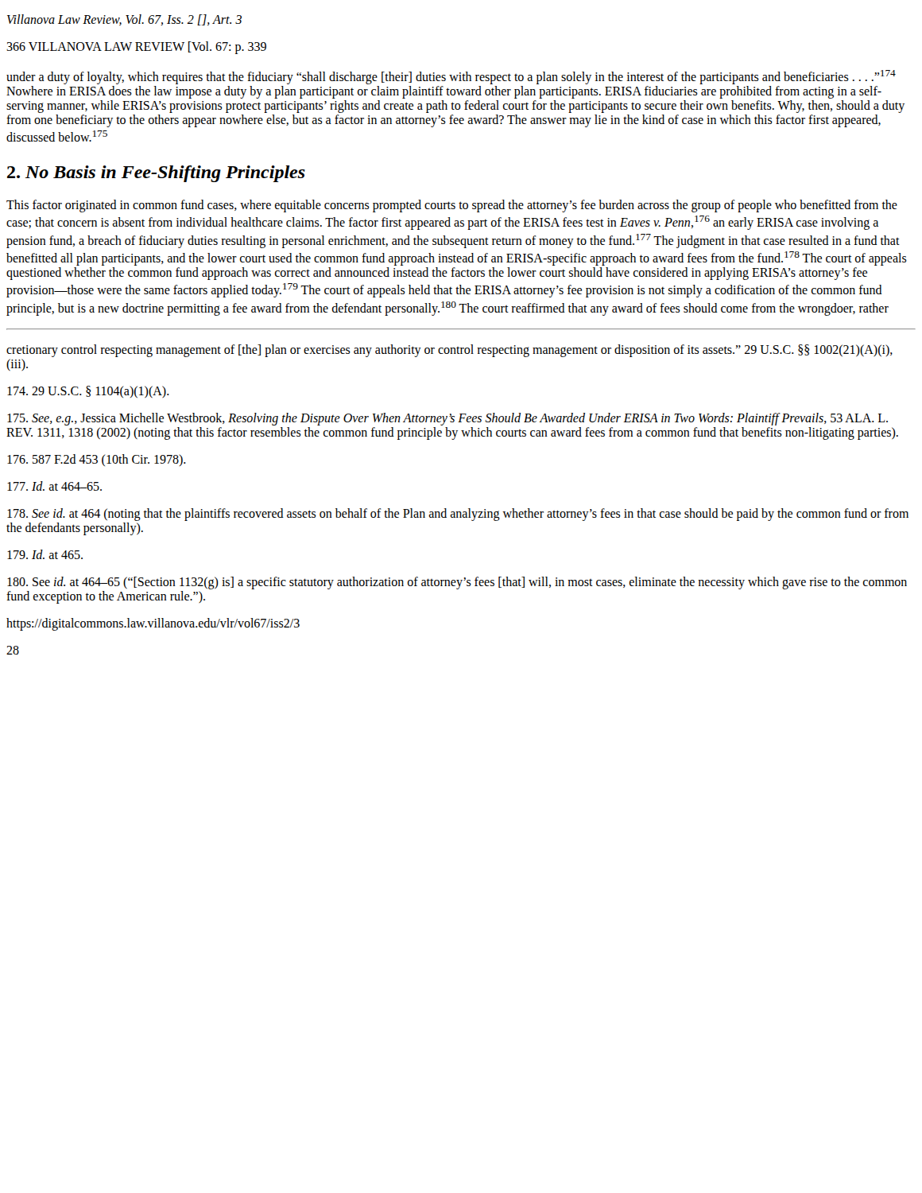Villanova Law Review, Vol. 67, Iss. 2 [], Art. 3
366 VILLANOVA LAW REVIEW [Vol. 67: p. 339
under a duty of loyalty, which requires that the fiduciary “shall discharge [their] duties with respect to a plan solely in the interest of the participants and beneficiaries . . . .”174 Nowhere in ERISA does the law impose a duty by a plan participant or claim plaintiff toward other plan participants. ERISA fiduciaries are prohibited from acting in a self-serving manner, while ERISA’s provisions protect participants’ rights and create a path to federal court for the participants to secure their own benefits. Why, then, should a duty from one beneficiary to the others appear nowhere else, but as a factor in an attorney’s fee award? The answer may lie in the kind of case in which this factor first appeared, discussed below.175
2. No Basis in Fee-Shifting Principles
This factor originated in common fund cases, where equitable concerns prompted courts to spread the attorney’s fee burden across the group of people who benefitted from the case; that concern is absent from individual healthcare claims. The factor first appeared as part of the ERISA fees test in Eaves v. Penn,176 an early ERISA case involving a pension fund, a breach of fiduciary duties resulting in personal enrichment, and the subsequent return of money to the fund.177 The judgment in that case resulted in a fund that benefitted all plan participants, and the lower court used the common fund approach instead of an ERISA-specific approach to award fees from the fund.178 The court of appeals questioned whether the common fund approach was correct and announced instead the factors the lower court should have considered in applying ERISA’s attorney’s fee provision—those were the same factors applied today.179 The court of appeals held that the ERISA attorney’s fee provision is not simply a codification of the common fund principle, but is a new doctrine permitting a fee award from the defendant personally.180 The court reaffirmed that any award of fees should come from the wrongdoer, rather
cretionary control respecting management of [the] plan or exercises any authority or control respecting management or disposition of its assets.” 29 U.S.C. §§ 1002(21)(A)(i), (iii).
174. 29 U.S.C. § 1104(a)(1)(A).
175. See, e.g., Jessica Michelle Westbrook, Resolving the Dispute Over When Attorney’s Fees Should Be Awarded Under ERISA in Two Words: Plaintiff Prevails, 53 ALA. L. REV. 1311, 1318 (2002) (noting that this factor resembles the common fund principle by which courts can award fees from a common fund that benefits non-litigating parties).
176. 587 F.2d 453 (10th Cir. 1978).
177. Id. at 464–65.
178. See id. at 464 (noting that the plaintiffs recovered assets on behalf of the Plan and analyzing whether attorney’s fees in that case should be paid by the common fund or from the defendants personally).
179. Id. at 465.
180. See id. at 464–65 (“[Section 1132(g) is] a specific statutory authorization of attorney’s fees [that] will, in most cases, eliminate the necessity which gave rise to the common fund exception to the American rule.”).
https://digitalcommons.law.villanova.edu/vlr/vol67/iss2/3
28